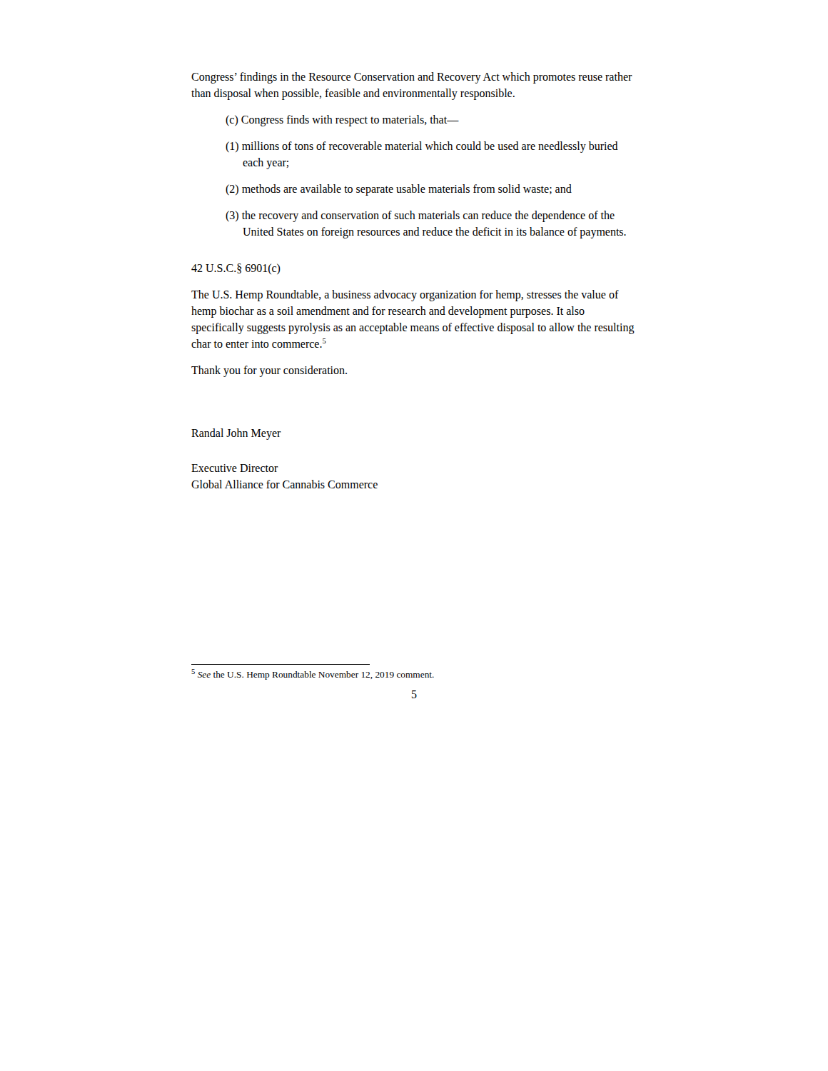Congress’ findings in the Resource Conservation and Recovery Act which promotes reuse rather than disposal when possible, feasible and environmentally responsible.
(c) Congress finds with respect to materials, that—
(1) millions of tons of recoverable material which could be used are needlessly buried each year;
(2) methods are available to separate usable materials from solid waste; and
(3) the recovery and conservation of such materials can reduce the dependence of the United States on foreign resources and reduce the deficit in its balance of payments.
42 U.S.C.§ 6901(c)
The U.S. Hemp Roundtable, a business advocacy organization for hemp, stresses the value of hemp biochar as a soil amendment and for research and development purposes. It also specifically suggests pyrolysis as an acceptable means of effective disposal to allow the resulting char to enter into commerce.5
Thank you for your consideration.
Randal John Meyer
Executive Director
Global Alliance for Cannabis Commerce
5 See the U.S. Hemp Roundtable November 12, 2019 comment.
5